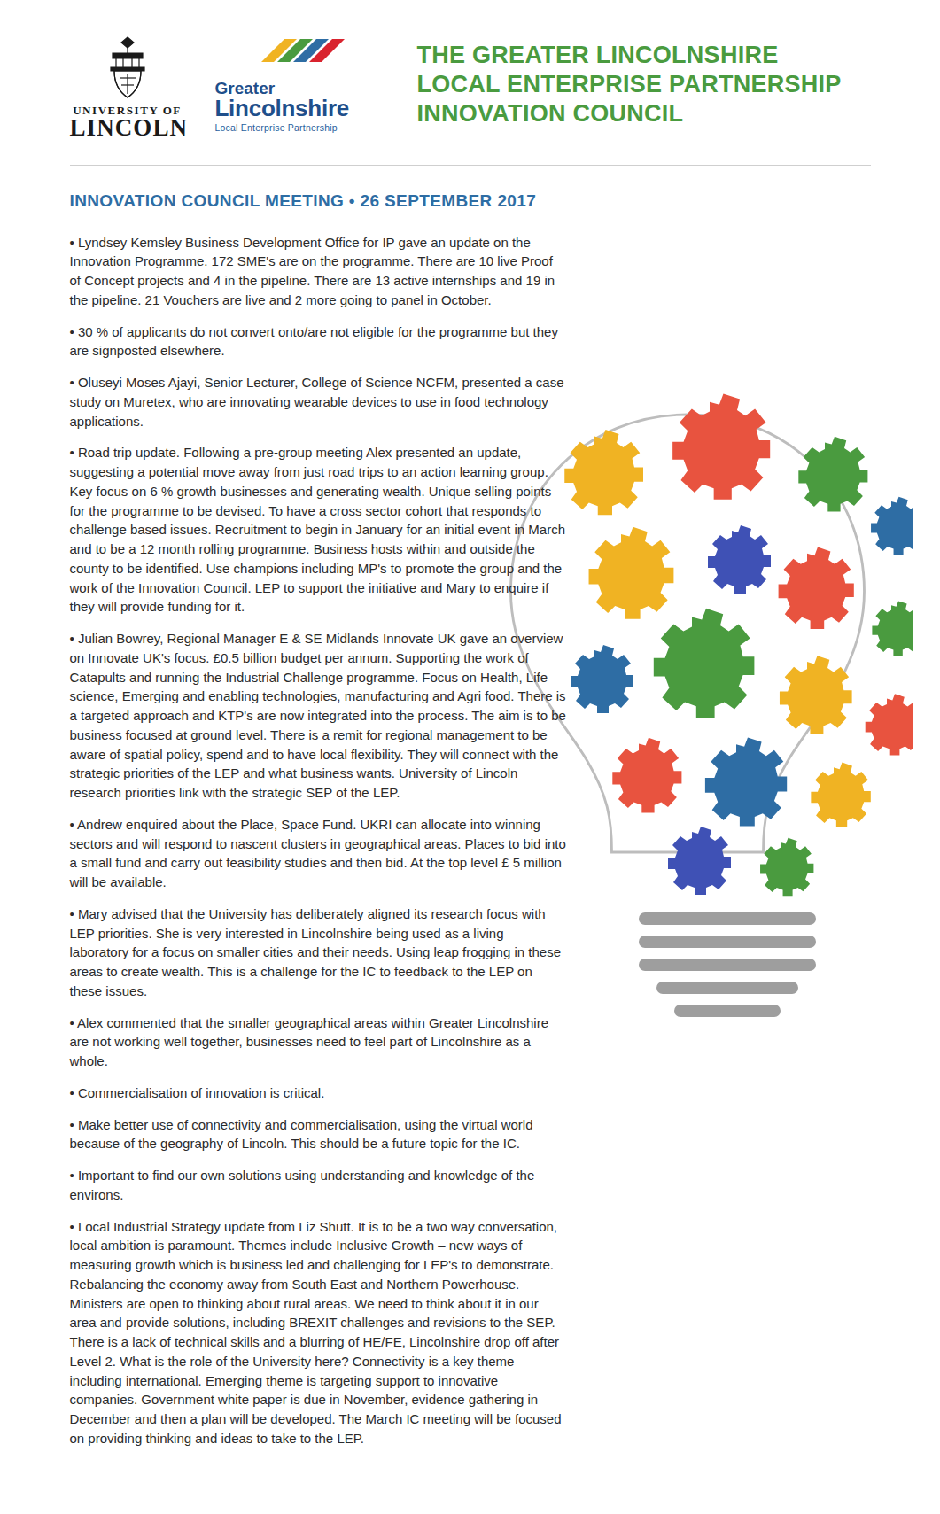UNIVERSITY OF LINCOLN
Greater Lincolnshire Local Enterprise Partnership
The Greater Lincolnshire
Local Enterprise Partnership
Innovation Council
Innovation Council Meeting • 26 September 2017
Lyndsey Kemsley Business Development Office for IP gave an update on the Innovation Programme. 172 SME's are on the programme. There are 10 live Proof of Concept projects and 4 in the pipeline. There are 13 active internships and 19 in the pipeline. 21 Vouchers are live and 2 more going to panel in October.
30 % of applicants do not convert onto/are not eligible for the programme but they are signposted elsewhere.
Oluseyi Moses Ajayi, Senior Lecturer, College of Science NCFM, presented a case study on Muretex, who are innovating wearable devices to use in food technology applications.
Road trip update. Following a pre-group meeting Alex presented an update, suggesting a potential move away from just road trips to an action learning group. Key focus on 6 % growth businesses and generating wealth. Unique selling points for the programme to be devised. To have a cross sector cohort that responds to challenge based issues. Recruitment to begin in January for an initial event in March and to be a 12 month rolling programme. Business hosts within and outside the county to be identified. Use champions including MP's to promote the group and the work of the Innovation Council. LEP to support the initiative and Mary to enquire if they will provide funding for it.
Julian Bowrey, Regional Manager E & SE Midlands Innovate UK gave an overview on Innovate UK's focus. £0.5 billion budget per annum. Supporting the work of Catapults and running the Industrial Challenge programme. Focus on Health, Life science, Emerging and enabling technologies, manufacturing and Agri food. There is a targeted approach and KTP's are now integrated into the process. The aim is to be business focused at ground level. There is a remit for regional management to be aware of spatial policy, spend and to have local flexibility. They will connect with the strategic priorities of the LEP and what business wants. University of Lincoln research priorities link with the strategic SEP of the LEP.
Andrew enquired about the Place, Space Fund. UKRI can allocate into winning sectors and will respond to nascent clusters in geographical areas. Places to bid into a small fund and carry out feasibility studies and then bid. At the top level £ 5 million will be available.
Mary advised that the University has deliberately aligned its research focus with LEP priorities. She is very interested in Lincolnshire being used as a living laboratory for a focus on smaller cities and their needs. Using leap frogging in these areas to create wealth. This is a challenge for the IC to feedback to the LEP on these issues.
Alex commented that the smaller geographical areas within Greater Lincolnshire are not working well together, businesses need to feel part of Lincolnshire as a whole.
Commercialisation of innovation is critical.
Make better use of connectivity and commercialisation, using the virtual world because of the geography of Lincoln. This should be a future topic for the IC.
Important to find our own solutions using understanding and knowledge of the environs.
Local Industrial Strategy update from Liz Shutt. It is to be a two way conversation, local ambition is paramount. Themes include Inclusive Growth – new ways of measuring growth which is business led and challenging for LEP's to demonstrate. Rebalancing the economy away from South East and Northern Powerhouse. Ministers are open to thinking about rural areas. We need to think about it in our area and provide solutions, including BREXIT challenges and revisions to the SEP. There is a lack of technical skills and a blurring of HE/FE, Lincolnshire drop off after Level 2. What is the role of the University here? Connectivity is a key theme including international. Emerging theme is targeting support to innovative companies. Government white paper is due in November, evidence gathering in December and then a plan will be developed. The March IC meeting will be focused on providing thinking and ideas to take to the LEP.